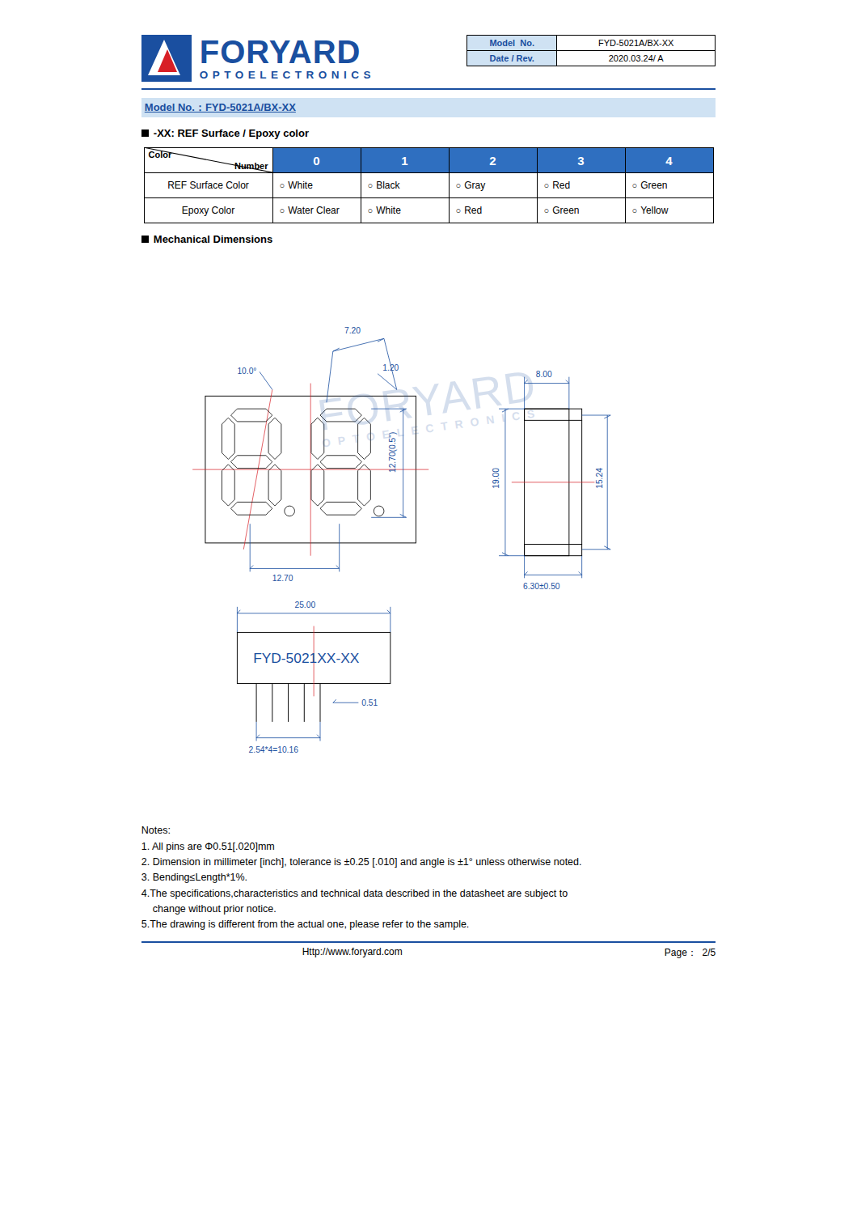FORYARD
OPTOELECTRONICS
| Model No. | FYD-5021A/BX-XX |
| Date / Rev. | 2020.03.24/ A |
Model No.：FYD-5021A/BX-XX
-XX: REF Surface / Epoxy color
| Color Number | 0 | 1 | 2 | 3 | 4 |
| --- | --- | --- | --- | --- | --- |
| REF Surface Color | ○ White | ○ Black | ○ Gray | ○ Red | ○ Green |
| Epoxy Color | ○ Water Clear | ○ White | ○ Red | ○ Green | ○ Yellow |
Mechanical Dimensions
FORYARD
OPTOELECTRONICS
7.20 10.0° 1.20 12.70(0.5") 12.70 8.00 19.00 15.24 6.30±0.50 25.00 FYD-5021XX-XX 0.51 2.54*4=10.16
Notes:
1. All pins are Φ0.51[.020]mm
2. Dimension in millimeter [inch], tolerance is ±0.25 [.010] and angle is ±1° unless otherwise noted.
3. Bending≤Length*1%.
4.The specifications,characteristics and technical data described in the datasheet are subject to
change without prior notice.
5.The drawing is different from the actual one, please refer to the sample.
Http://www.foryard.com
Page： 2/5